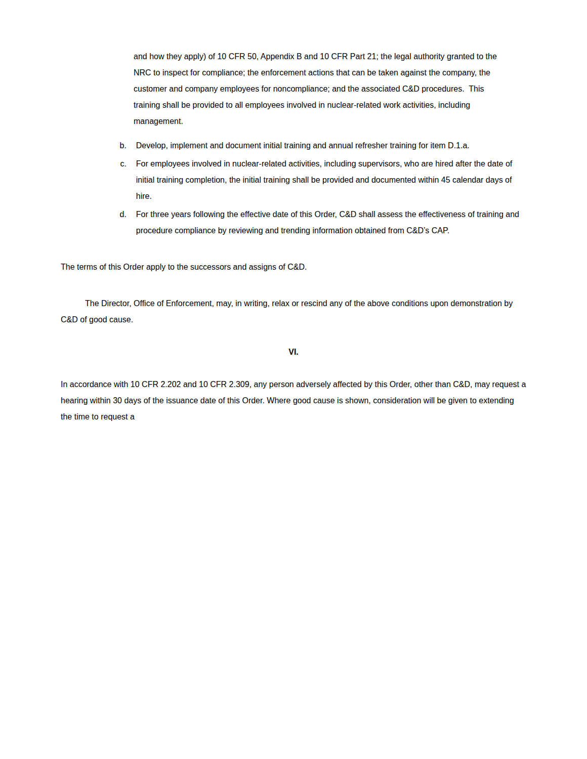and how they apply) of 10 CFR 50, Appendix B and 10 CFR Part 21; the legal authority granted to the NRC to inspect for compliance; the enforcement actions that can be taken against the company, the customer and company employees for noncompliance; and the associated C&D procedures. This training shall be provided to all employees involved in nuclear-related work activities, including management.
Develop, implement and document initial training and annual refresher training for item D.1.a.
For employees involved in nuclear-related activities, including supervisors, who are hired after the date of initial training completion, the initial training shall be provided and documented within 45 calendar days of hire.
For three years following the effective date of this Order, C&D shall assess the effectiveness of training and procedure compliance by reviewing and trending information obtained from C&D’s CAP.
The terms of this Order apply to the successors and assigns of C&D.
The Director, Office of Enforcement, may, in writing, relax or rescind any of the above conditions upon demonstration by C&D of good cause.
VI.
In accordance with 10 CFR 2.202 and 10 CFR 2.309, any person adversely affected by this Order, other than C&D, may request a hearing within 30 days of the issuance date of this Order. Where good cause is shown, consideration will be given to extending the time to request a